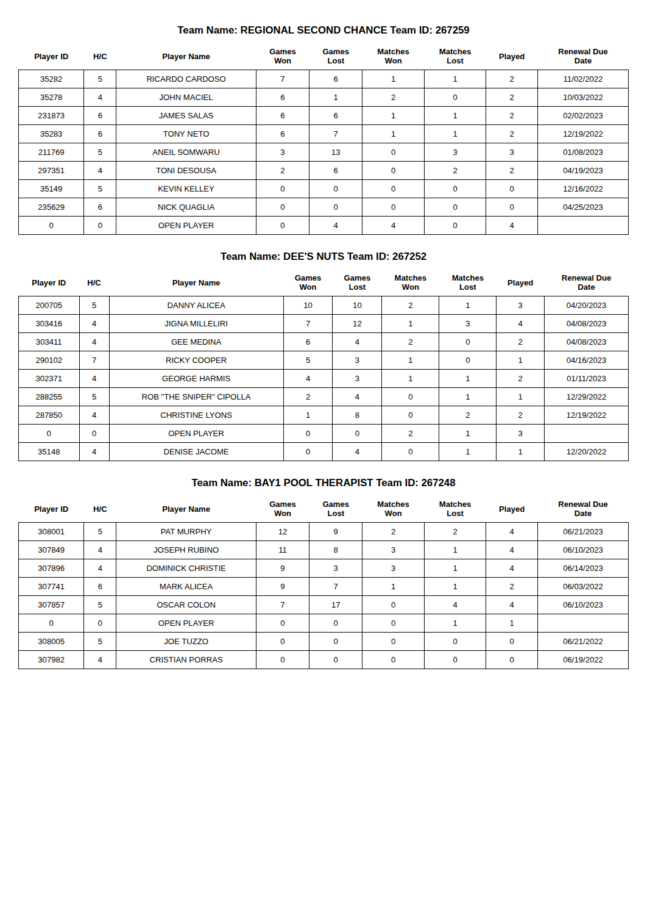Team Name: REGIONAL SECOND CHANCE Team ID: 267259
| Player ID | H/C | Player Name | Games Won | Games Lost | Matches Won | Matches Lost | Played | Renewal Due Date |
| --- | --- | --- | --- | --- | --- | --- | --- | --- |
| 35282 | 5 | RICARDO CARDOSO | 7 | 6 | 1 | 1 | 2 | 11/02/2022 |
| 35278 | 4 | JOHN MACIEL | 6 | 1 | 2 | 0 | 2 | 10/03/2022 |
| 231873 | 6 | JAMES SALAS | 6 | 6 | 1 | 1 | 2 | 02/02/2023 |
| 35283 | 6 | TONY NETO | 6 | 7 | 1 | 1 | 2 | 12/19/2022 |
| 211769 | 5 | ANEIL SOMWARU | 3 | 13 | 0 | 3 | 3 | 01/08/2023 |
| 297351 | 4 | TONI DESOUSA | 2 | 6 | 0 | 2 | 2 | 04/19/2023 |
| 35149 | 5 | KEVIN KELLEY | 0 | 0 | 0 | 0 | 0 | 12/16/2022 |
| 235629 | 6 | NICK QUAGLIA | 0 | 0 | 0 | 0 | 0 | 04/25/2023 |
| 0 | 0 | OPEN PLAYER | 0 | 4 | 4 | 0 | 4 | |
Team Name: DEE'S NUTS Team ID: 267252
| Player ID | H/C | Player Name | Games Won | Games Lost | Matches Won | Matches Lost | Played | Renewal Due Date |
| --- | --- | --- | --- | --- | --- | --- | --- | --- |
| 200705 | 5 | DANNY ALICEA | 10 | 10 | 2 | 1 | 3 | 04/20/2023 |
| 303416 | 4 | JIGNA MILLELIRI | 7 | 12 | 1 | 3 | 4 | 04/08/2023 |
| 303411 | 4 | GEE MEDINA | 6 | 4 | 2 | 0 | 2 | 04/08/2023 |
| 290102 | 7 | RICKY COOPER | 5 | 3 | 1 | 0 | 1 | 04/16/2023 |
| 302371 | 4 | GEORGE HARMIS | 4 | 3 | 1 | 1 | 2 | 01/11/2023 |
| 288255 | 5 | ROB "THE SNIPER" CIPOLLA | 2 | 4 | 0 | 1 | 1 | 12/29/2022 |
| 287850 | 4 | CHRISTINE LYONS | 1 | 8 | 0 | 2 | 2 | 12/19/2022 |
| 0 | 0 | OPEN PLAYER | 0 | 0 | 2 | 1 | 3 | |
| 35148 | 4 | DENISE JACOME | 0 | 4 | 0 | 1 | 1 | 12/20/2022 |
Team Name: BAY1 POOL THERAPIST Team ID: 267248
| Player ID | H/C | Player Name | Games Won | Games Lost | Matches Won | Matches Lost | Played | Renewal Due Date |
| --- | --- | --- | --- | --- | --- | --- | --- | --- |
| 308001 | 5 | PAT MURPHY | 12 | 9 | 2 | 2 | 4 | 06/21/2023 |
| 307849 | 4 | JOSEPH RUBINO | 11 | 8 | 3 | 1 | 4 | 06/10/2023 |
| 307896 | 4 | DOMINICK CHRISTIE | 9 | 3 | 3 | 1 | 4 | 06/14/2023 |
| 307741 | 6 | MARK ALICEA | 9 | 7 | 1 | 1 | 2 | 06/03/2022 |
| 307857 | 5 | OSCAR COLON | 7 | 17 | 0 | 4 | 4 | 06/10/2023 |
| 0 | 0 | OPEN PLAYER | 0 | 0 | 0 | 1 | 1 | |
| 308005 | 5 | JOE TUZZO | 0 | 0 | 0 | 0 | 0 | 06/21/2022 |
| 307982 | 4 | CRISTIAN PORRAS | 0 | 0 | 0 | 0 | 0 | 06/19/2022 |